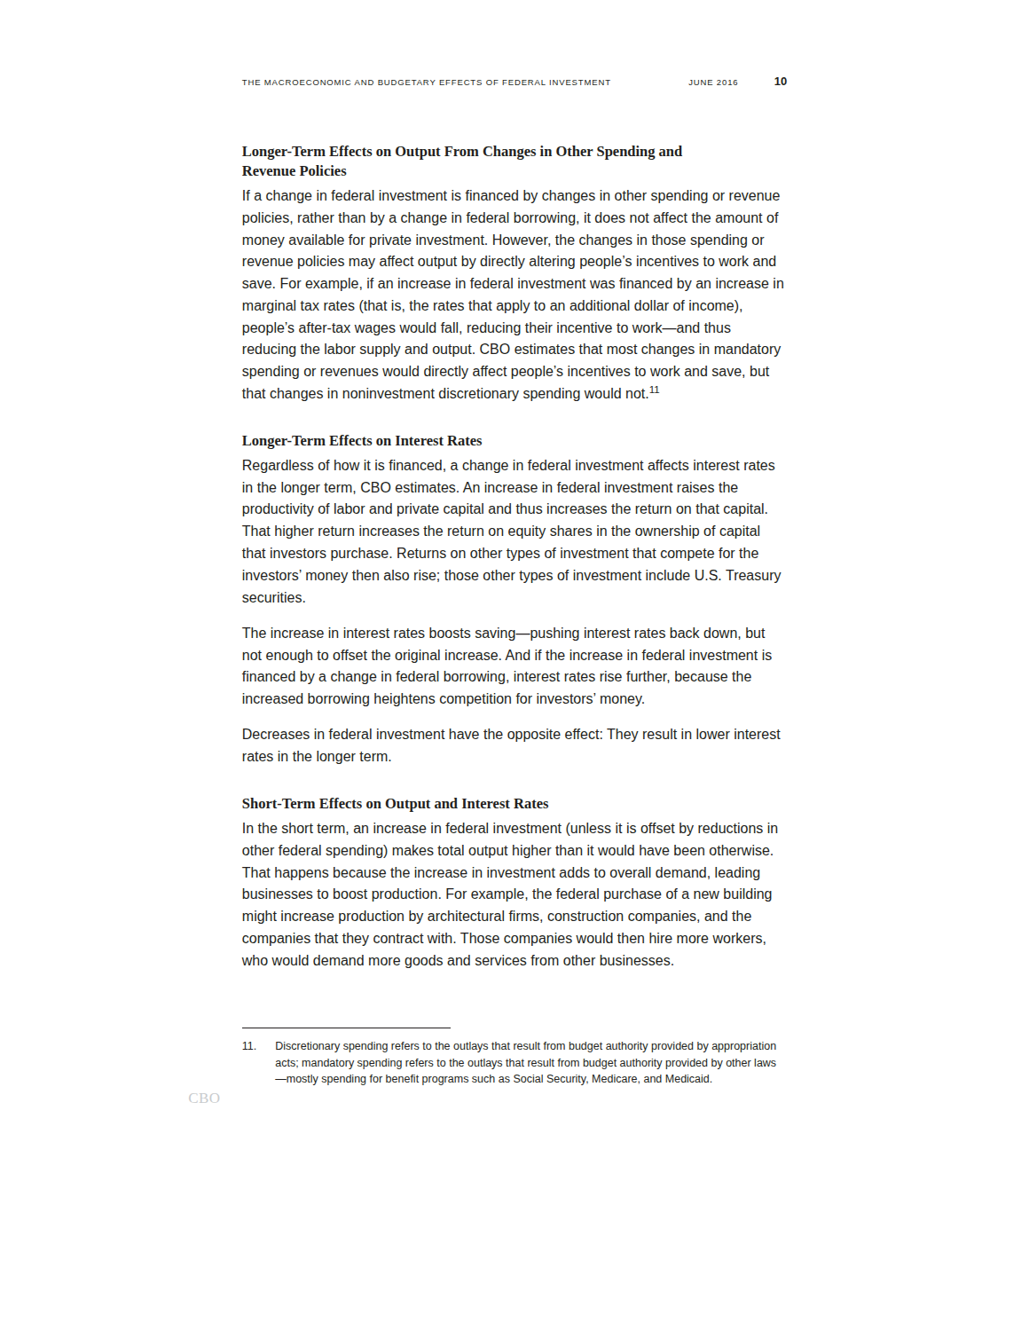The Macroeconomic and Budgetary Effects of Federal Investment June 2016 10
Longer-Term Effects on Output From Changes in Other Spending and
Revenue Policies
If a change in federal investment is financed by changes in other spending or revenue policies, rather than by a change in federal borrowing, it does not affect the amount of money available for private investment. However, the changes in those spending or revenue policies may affect output by directly altering people’s incentives to work and save. For example, if an increase in federal investment was financed by an increase in marginal tax rates (that is, the rates that apply to an additional dollar of income), people’s after-tax wages would fall, reducing their incentive to work—and thus reducing the labor supply and output. CBO estimates that most changes in mandatory spending or revenues would directly affect people’s incentives to work and save, but that changes in noninvestment discretionary spending would not.11
Longer-Term Effects on Interest Rates
Regardless of how it is financed, a change in federal investment affects interest rates in the longer term, CBO estimates. An increase in federal investment raises the productivity of labor and private capital and thus increases the return on that capital. That higher return increases the return on equity shares in the ownership of capital that investors purchase. Returns on other types of investment that compete for the investors’ money then also rise; those other types of investment include U.S. Treasury securities.
The increase in interest rates boosts saving—pushing interest rates back down, but not enough to offset the original increase. And if the increase in federal investment is financed by a change in federal borrowing, interest rates rise further, because the increased borrowing heightens competition for investors’ money.
Decreases in federal investment have the opposite effect: They result in lower interest rates in the longer term.
Short-Term Effects on Output and Interest Rates
In the short term, an increase in federal investment (unless it is offset by reductions in other federal spending) makes total output higher than it would have been otherwise. That happens because the increase in investment adds to overall demand, leading businesses to boost production. For example, the federal purchase of a new building might increase production by architectural firms, construction companies, and the companies that they contract with. Those companies would then hire more workers, who would demand more goods and services from other businesses.
11. Discretionary spending refers to the outlays that result from budget authority provided by appropriation acts; mandatory spending refers to the outlays that result from budget authority provided by other laws—mostly spending for benefit programs such as Social Security, Medicare, and Medicaid.
CBO